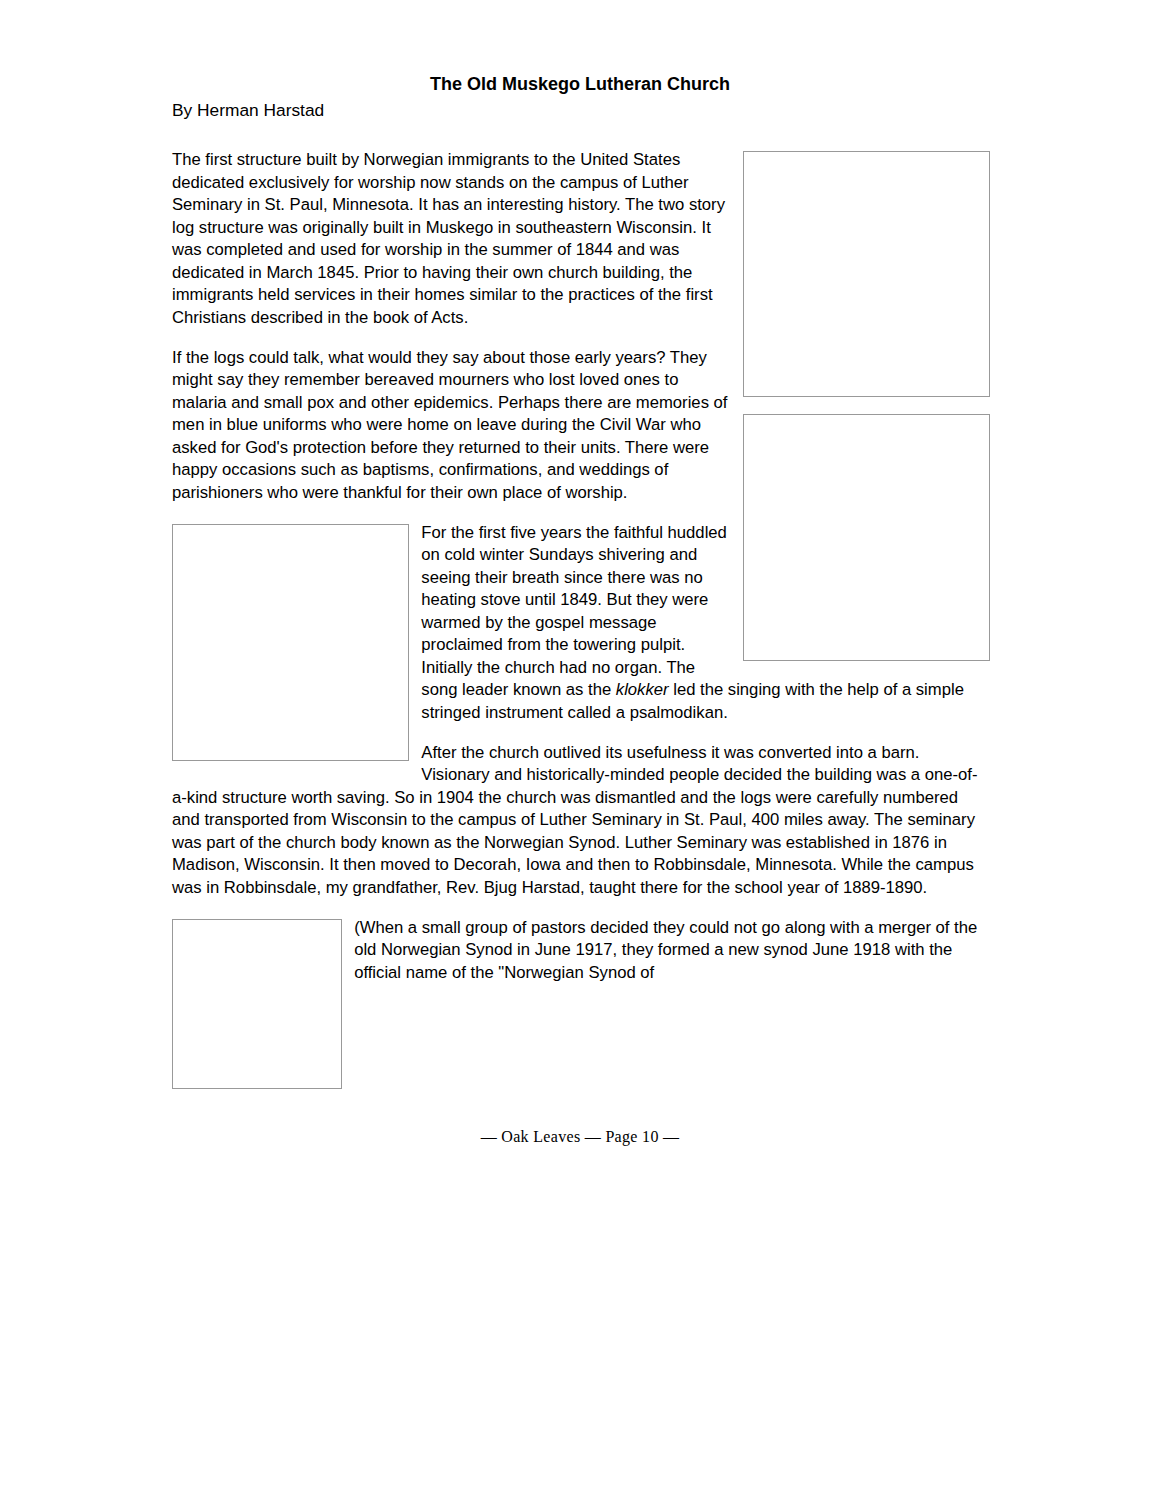The Old Muskego Lutheran Church
By Herman Harstad
The first structure built by Norwegian immigrants to the United States dedicated exclusively for worship now stands on the campus of Luther Seminary in St. Paul, Minnesota. It has an interesting history. The two story log structure was originally built in Muskego in southeastern Wisconsin. It was completed and used for worship in the summer of 1844 and was dedicated in March 1845. Prior to having their own church building, the immigrants held services in their homes similar to the practices of the first Christians described in the book of Acts.
If the logs could talk, what would they say about those early years? They might say they remember bereaved mourners who lost loved ones to malaria and small pox and other epidemics. Perhaps there are memories of men in blue uniforms who were home on leave during the Civil War who asked for God's protection before they returned to their units. There were happy occasions such as baptisms, confirmations, and weddings of parishioners who were thankful for their own place of worship.
For the first five years the faithful huddled on cold winter Sundays shivering and seeing their breath since there was no heating stove until 1849. But they were warmed by the gospel message proclaimed from the towering pulpit. Initially the church had no organ. The song leader known as the klokker led the singing with the help of a simple stringed instrument called a psalmodikan.
After the church outlived its usefulness it was converted into a barn. Visionary and historically-minded people decided the building was a one-of-a-kind structure worth saving. So in 1904 the church was dismantled and the logs were carefully numbered and transported from Wisconsin to the campus of Luther Seminary in St. Paul, 400 miles away. The seminary was part of the church body known as the Norwegian Synod. Luther Seminary was established in 1876 in Madison, Wisconsin. It then moved to Decorah, Iowa and then to Robbinsdale, Minnesota. While the campus was in Robbinsdale, my grandfather, Rev. Bjug Harstad, taught there for the school year of 1889-1890.
(When a small group of pastors decided they could not go along with a merger of the old Norwegian Synod in June 1917, they formed a new synod June 1918 with the official name of the "Norwegian Synod of
— Oak Leaves — Page 10 —